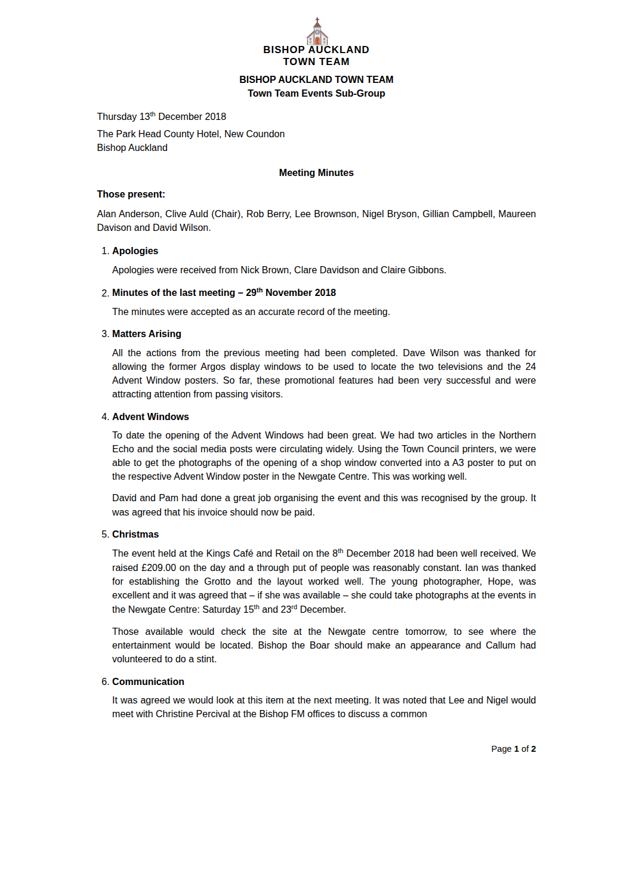⛪
BISHOP AUCKLAND
TOWN TEAM
BISHOP AUCKLAND TOWN TEAM
Town Team Events Sub-Group
Thursday 13th December 2018
The Park Head County Hotel, New Coundon
Bishop Auckland
Meeting Minutes
Those present:
Alan Anderson, Clive Auld (Chair), Rob Berry, Lee Brownson, Nigel Bryson, Gillian Campbell, Maureen Davison and David Wilson.
Apologies
Apologies were received from Nick Brown, Clare Davidson and Claire Gibbons.
Minutes of the last meeting – 29th November 2018
The minutes were accepted as an accurate record of the meeting.
Matters Arising
All the actions from the previous meeting had been completed. Dave Wilson was thanked for allowing the former Argos display windows to be used to locate the two televisions and the 24 Advent Window posters. So far, these promotional features had been very successful and were attracting attention from passing visitors.
Advent Windows
To date the opening of the Advent Windows had been great. We had two articles in the Northern Echo and the social media posts were circulating widely. Using the Town Council printers, we were able to get the photographs of the opening of a shop window converted into a A3 poster to put on the respective Advent Window poster in the Newgate Centre. This was working well.
David and Pam had done a great job organising the event and this was recognised by the group. It was agreed that his invoice should now be paid.
Christmas
The event held at the Kings Café and Retail on the 8th December 2018 had been well received. We raised £209.00 on the day and a through put of people was reasonably constant. Ian was thanked for establishing the Grotto and the layout worked well. The young photographer, Hope, was excellent and it was agreed that – if she was available – she could take photographs at the events in the Newgate Centre: Saturday 15th and 23rd December.
Those available would check the site at the Newgate centre tomorrow, to see where the entertainment would be located. Bishop the Boar should make an appearance and Callum had volunteered to do a stint.
Communication
It was agreed we would look at this item at the next meeting. It was noted that Lee and Nigel would meet with Christine Percival at the Bishop FM offices to discuss a common
Page 1 of 2